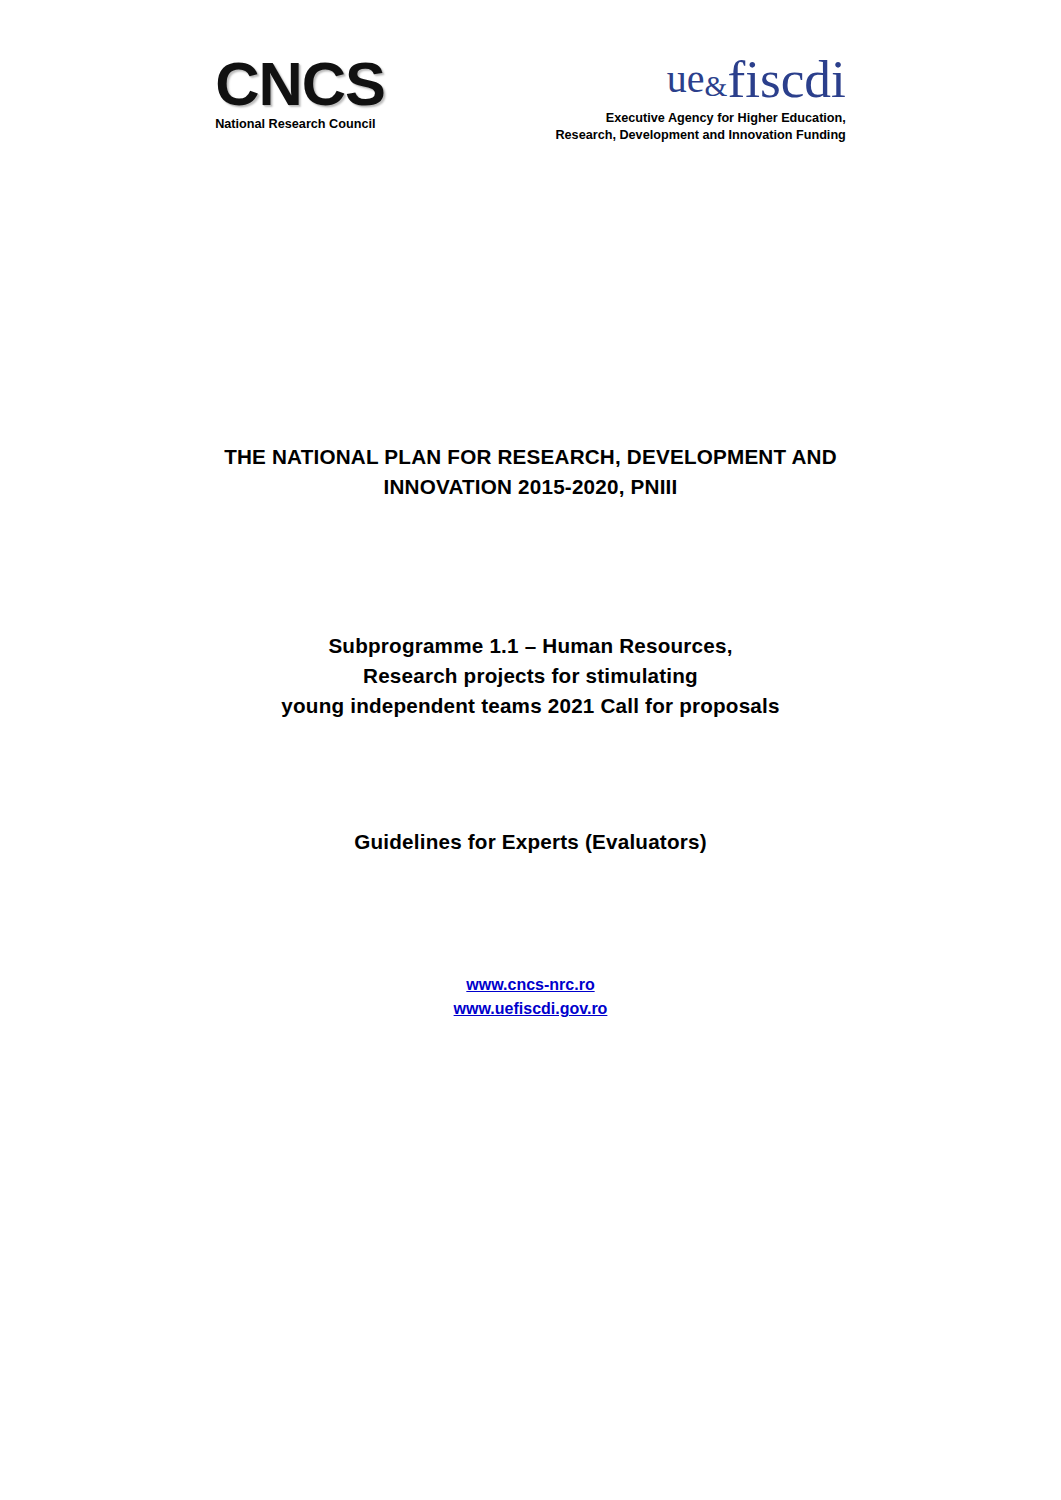CNCS
National Research Council
ue&fiscdi
Executive Agency for Higher Education,
Research, Development and Innovation Funding
THE NATIONAL PLAN FOR RESEARCH, DEVELOPMENT AND
INNOVATION 2015-2020, PNIII
Subprogramme 1.1 – Human Resources,
Research projects for stimulating
young independent teams 2021 Call for proposals
Guidelines for Experts (Evaluators)
www.cncs-nrc.ro
www.uefiscdi.gov.ro